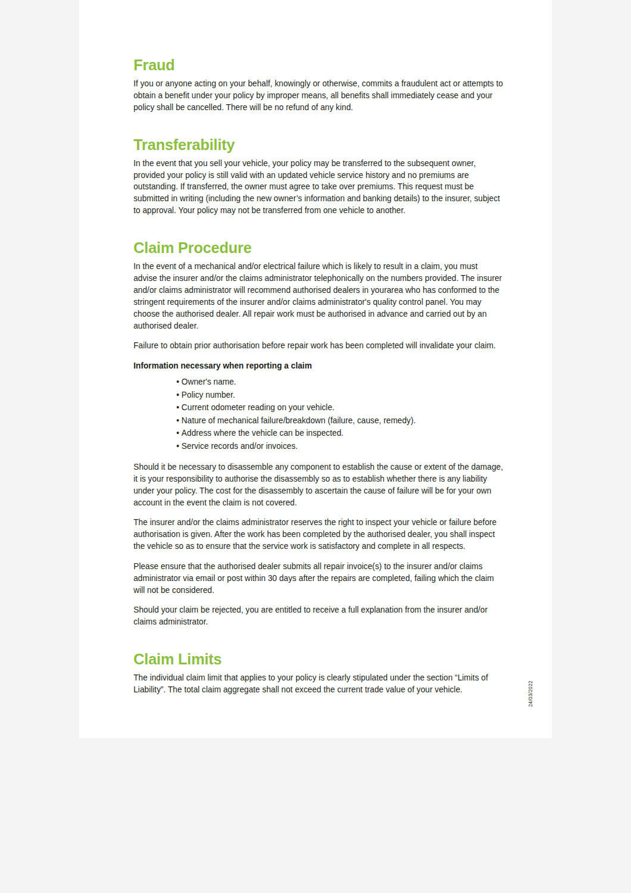Fraud
If you or anyone acting on your behalf, knowingly or otherwise, commits a fraudulent act or attempts to obtain a benefit under your policy by improper means, all benefits shall immediately cease and your policy shall be cancelled. There will be no refund of any kind.
Transferability
In the event that you sell your vehicle, your policy may be transferred to the subsequent owner, provided your policy is still valid with an updated vehicle service history and no premiums are outstanding. If transferred, the owner must agree to take over premiums. This request must be submitted in writing (including the new owner’s information and banking details) to the insurer, subject to approval. Your policy may not be transferred from one vehicle to another.
Claim Procedure
In the event of a mechanical and/or electrical failure which is likely to result in a claim, you must advise the insurer and/or the claims administrator telephonically on the numbers provided. The insurer and/or claims administrator will recommend authorised dealers in yourarea who has conformed to the stringent requirements of the insurer and/or claims administrator's quality control panel. You may choose the authorised dealer. All repair work must be authorised in advance and carried out by an authorised dealer.
Failure to obtain prior authorisation before repair work has been completed will invalidate your claim.
Information necessary when reporting a claim
Owner's name.
Policy number.
Current odometer reading on your vehicle.
Nature of mechanical failure/breakdown (failure, cause, remedy).
Address where the vehicle can be inspected.
Service records and/or invoices.
Should it be necessary to disassemble any component to establish the cause or extent of the damage, it is your responsibility to authorise the disassembly so as to establish whether there is any liability under your policy. The cost for the disassembly to ascertain the cause of failure will be for your own account in the event the claim is not covered.
The insurer and/or the claims administrator reserves the right to inspect your vehicle or failure before authorisation is given. After the work has been completed by the authorised dealer, you shall inspect the vehicle so as to ensure that the service work is satisfactory and complete in all respects.
Please ensure that the authorised dealer submits all repair invoice(s) to the insurer and/or claims administrator via email or post within 30 days after the repairs are completed, failing which the claim will not be considered.
Should your claim be rejected, you are entitled to receive a full explanation from the insurer and/or claims administrator.
Claim Limits
The individual claim limit that applies to your policy is clearly stipulated under the section “Limits of Liability”. The total claim aggregate shall not exceed the current trade value of your vehicle.
24/03/2022